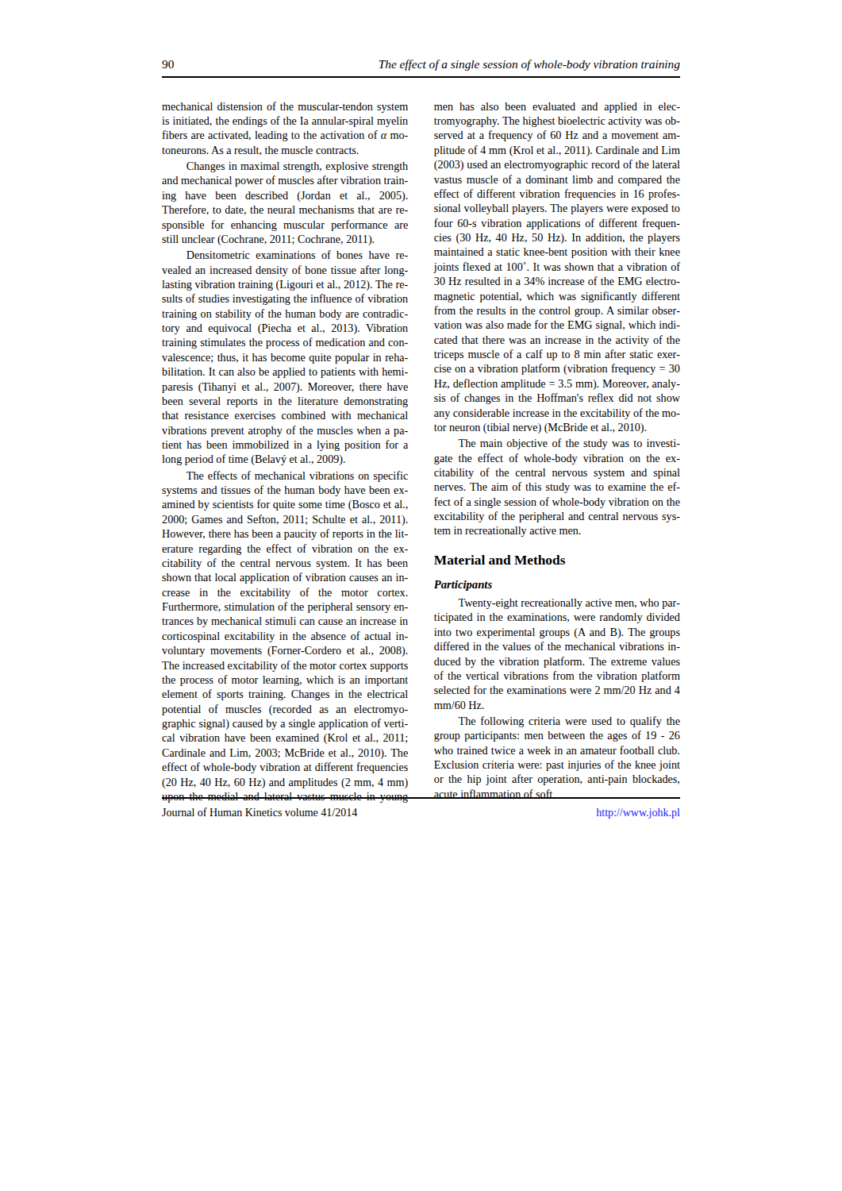90 The effect of a single session of whole-body vibration training
mechanical distension of the muscular-tendon system is initiated, the endings of the Ia annular-spiral myelin fibers are activated, leading to the activation of α motoneurons. As a result, the muscle contracts.
Changes in maximal strength, explosive strength and mechanical power of muscles after vibration training have been described (Jordan et al., 2005). Therefore, to date, the neural mechanisms that are responsible for enhancing muscular performance are still unclear (Cochrane, 2011; Cochrane, 2011).
Densitometric examinations of bones have revealed an increased density of bone tissue after long-lasting vibration training (Ligouri et al., 2012). The results of studies investigating the influence of vibration training on stability of the human body are contradictory and equivocal (Piecha et al., 2013). Vibration training stimulates the process of medication and convalescence; thus, it has become quite popular in rehabilitation. It can also be applied to patients with hemiparesis (Tihanyi et al., 2007). Moreover, there have been several reports in the literature demonstrating that resistance exercises combined with mechanical vibrations prevent atrophy of the muscles when a patient has been immobilized in a lying position for a long period of time (Belavý et al., 2009).
The effects of mechanical vibrations on specific systems and tissues of the human body have been examined by scientists for quite some time (Bosco et al., 2000; Games and Sefton, 2011; Schulte et al., 2011). However, there has been a paucity of reports in the literature regarding the effect of vibration on the excitability of the central nervous system. It has been shown that local application of vibration causes an increase in the excitability of the motor cortex. Furthermore, stimulation of the peripheral sensory entrances by mechanical stimuli can cause an increase in corticospinal excitability in the absence of actual involuntary movements (Forner-Cordero et al., 2008). The increased excitability of the motor cortex supports the process of motor learning, which is an important element of sports training. Changes in the electrical potential of muscles (recorded as an electromyographic signal) caused by a single application of vertical vibration have been examined (Krol et al., 2011; Cardinale and Lim, 2003; McBride et al., 2010). The effect of whole-body vibration at different frequencies (20 Hz, 40 Hz, 60 Hz) and amplitudes (2 mm, 4 mm) upon the medial and lateral vastus muscle in young men has also been evaluated and applied in electromyography. The highest bioelectric activity was observed at a frequency of 60 Hz and a movement amplitude of 4 mm (Krol et al., 2011). Cardinale and Lim (2003) used an electromyographic record of the lateral vastus muscle of a dominant limb and compared the effect of different vibration frequencies in 16 professional volleyball players. The players were exposed to four 60-s vibration applications of different frequencies (30 Hz, 40 Hz, 50 Hz). In addition, the players maintained a static knee-bent position with their knee joints flexed at 100˚. It was shown that a vibration of 30 Hz resulted in a 34% increase of the EMG electromagnetic potential, which was significantly different from the results in the control group. A similar observation was also made for the EMG signal, which indicated that there was an increase in the activity of the triceps muscle of a calf up to 8 min after static exercise on a vibration platform (vibration frequency = 30 Hz, deflection amplitude = 3.5 mm). Moreover, analysis of changes in the Hoffman's reflex did not show any considerable increase in the excitability of the motor neuron (tibial nerve) (McBride et al., 2010).
The main objective of the study was to investigate the effect of whole-body vibration on the excitability of the central nervous system and spinal nerves. The aim of this study was to examine the effect of a single session of whole-body vibration on the excitability of the peripheral and central nervous system in recreationally active men.
Material and Methods
Participants
Twenty-eight recreationally active men, who participated in the examinations, were randomly divided into two experimental groups (A and B). The groups differed in the values of the mechanical vibrations induced by the vibration platform. The extreme values of the vertical vibrations from the vibration platform selected for the examinations were 2 mm/20 Hz and 4 mm/60 Hz.
The following criteria were used to qualify the group participants: men between the ages of 19 - 26 who trained twice a week in an amateur football club. Exclusion criteria were: past injuries of the knee joint or the hip joint after operation, anti-pain blockades, acute inflammation of soft
Journal of Human Kinetics volume 41/2014 http://www.johk.pl